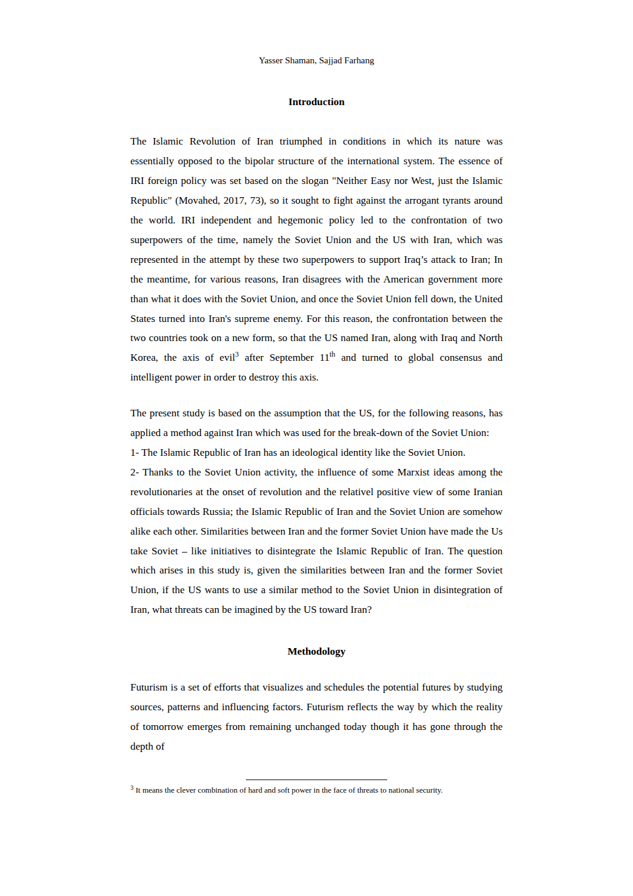Yasser Shaman, Sajjad Farhang
Introduction
The Islamic Revolution of Iran triumphed in conditions in which its nature was essentially opposed to the bipolar structure of the international system. The essence of IRI foreign policy was set based on the slogan "Neither Easy nor West, just the Islamic Republic" (Movahed, 2017, 73), so it sought to fight against the arrogant tyrants around the world. IRI independent and hegemonic policy led to the confrontation of two superpowers of the time, namely the Soviet Union and the US with Iran, which was represented in the attempt by these two superpowers to support Iraq’s attack to Iran; In the meantime, for various reasons, Iran disagrees with the American government more than what it does with the Soviet Union, and once the Soviet Union fell down, the United States turned into Iran's supreme enemy. For this reason, the confrontation between the two countries took on a new form, so that the US named Iran, along with Iraq and North Korea, the axis of evil3 after September 11th and turned to global consensus and intelligent power in order to destroy this axis.
The present study is based on the assumption that the US, for the following reasons, has applied a method against Iran which was used for the break-down of the Soviet Union:
1- The Islamic Republic of Iran has an ideological identity like the Soviet Union.
2- Thanks to the Soviet Union activity, the influence of some Marxist ideas among the revolutionaries at the onset of revolution and the relativel positive view of some Iranian officials towards Russia; the Islamic Republic of Iran and the Soviet Union are somehow alike each other. Similarities between Iran and the former Soviet Union have made the Us take Soviet – like initiatives to disintegrate the Islamic Republic of Iran. The question which arises in this study is, given the similarities between Iran and the former Soviet Union, if the US wants to use a similar method to the Soviet Union in disintegration of Iran, what threats can be imagined by the US toward Iran?
Methodology
Futurism is a set of efforts that visualizes and schedules the potential futures by studying sources, patterns and influencing factors. Futurism reflects the way by which the reality of tomorrow emerges from remaining unchanged today though it has gone through the depth of
3 It means the clever combination of hard and soft power in the face of threats to national security.